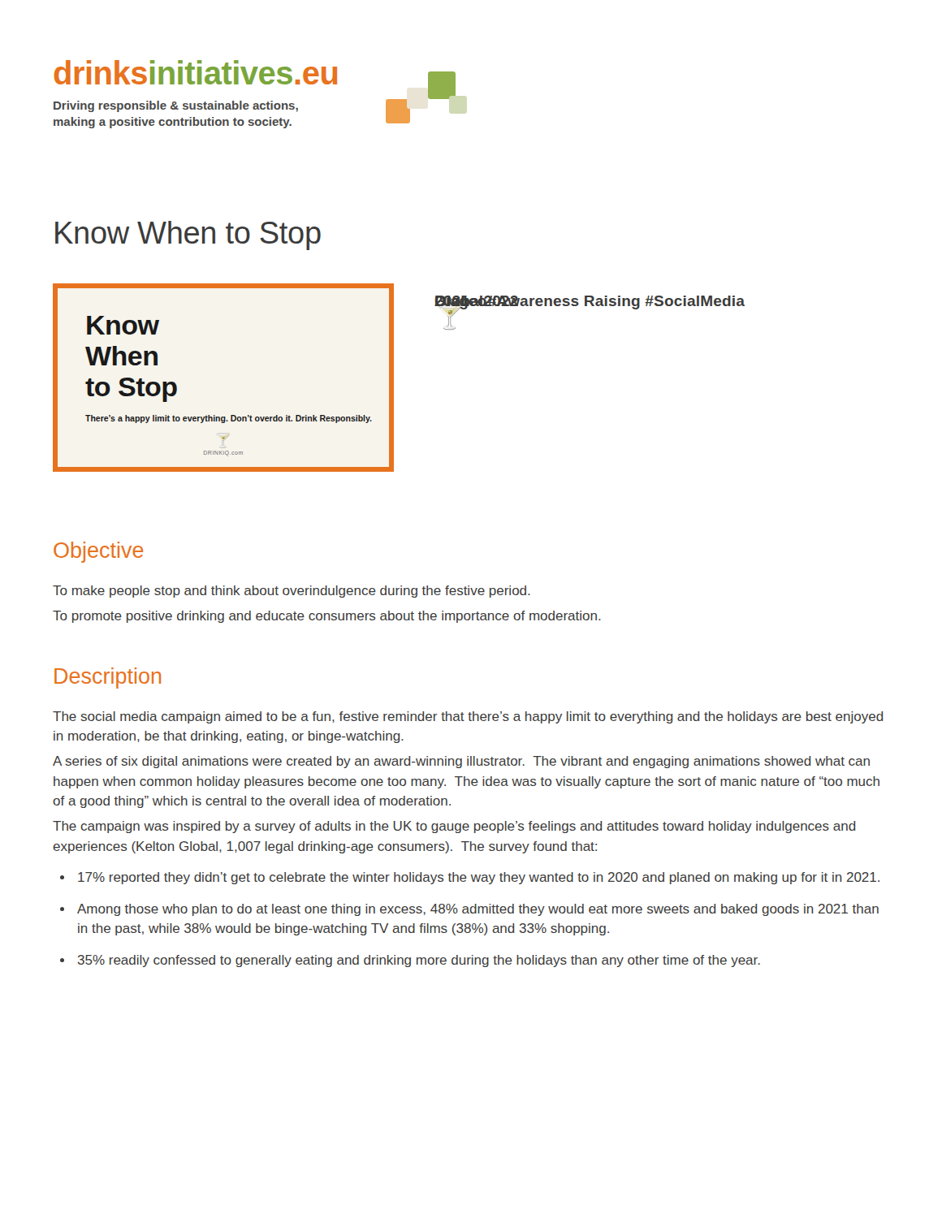drinks initiatives.eu
Driving responsible & sustainable actions,
making a positive contribution to society.
Know When to Stop
Know
When
to Stop
There’s a happy limit to everything. Don’t overdo it. Drink Responsibly.
🍸
DRINKiQ.com
🍸
2021 - 2022 Diageo Global #Awareness Raising #SocialMedia
Objective
To make people stop and think about overindulgence during the festive period.
To promote positive drinking and educate consumers about the importance of moderation.
Description
The social media campaign aimed to be a fun, festive reminder that there’s a happy limit to everything and the holidays are best enjoyed in moderation, be that drinking, eating, or binge-watching.
A series of six digital animations were created by an award-winning illustrator. The vibrant and engaging animations showed what can happen when common holiday pleasures become one too many. The idea was to visually capture the sort of manic nature of “too much of a good thing” which is central to the overall idea of moderation.
The campaign was inspired by a survey of adults in the UK to gauge people’s feelings and attitudes toward holiday indulgences and experiences (Kelton Global, 1,007 legal drinking-age consumers). The survey found that:
17% reported they didn’t get to celebrate the winter holidays the way they wanted to in 2020 and planed on making up for it in 2021.
Among those who plan to do at least one thing in excess, 48% admitted they would eat more sweets and baked goods in 2021 than in the past, while 38% would be binge-watching TV and films (38%) and 33% shopping.
35% readily confessed to generally eating and drinking more during the holidays than any other time of the year.